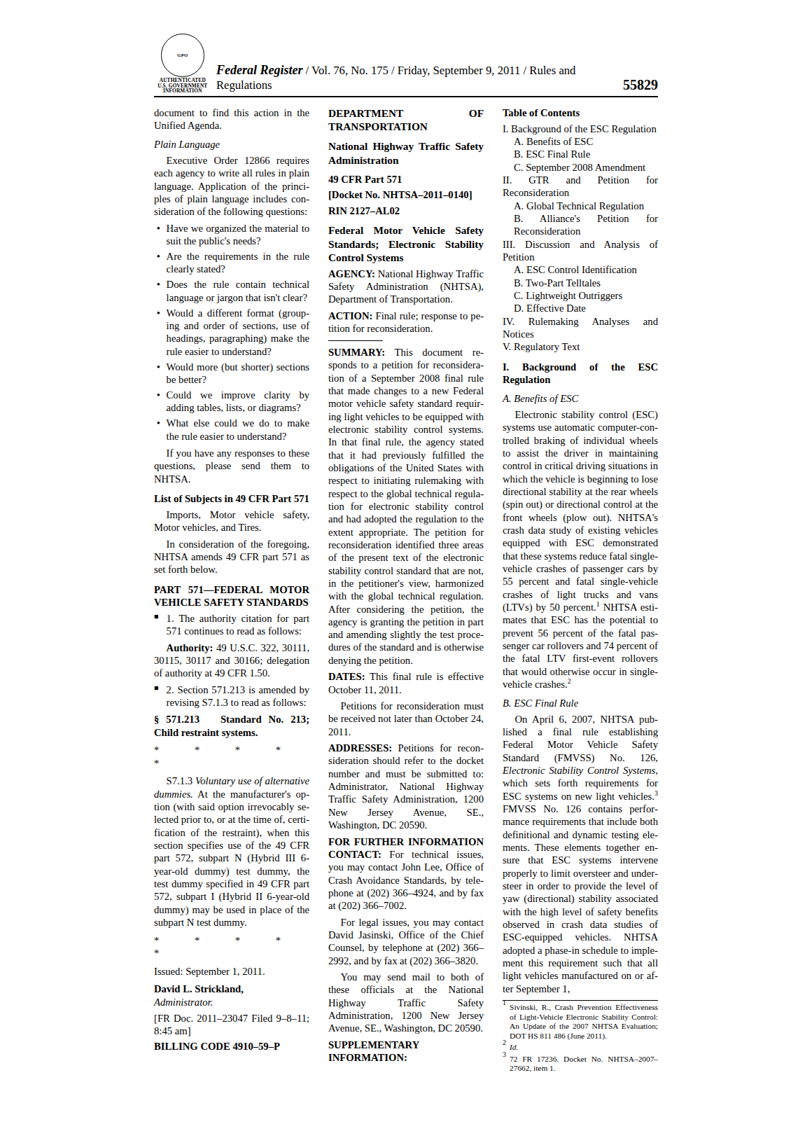GPO
Authenticated
U.S. Government
Information
Federal Register / Vol. 76, No. 175 / Friday, September 9, 2011 / Rules and Regulations
55829
document to find this action in the Unified Agenda.
Plain Language
Executive Order 12866 requires each agency to write all rules in plain language. Application of the principles of plain language includes consideration of the following questions:
Have we organized the material to suit the public's needs?
Are the requirements in the rule clearly stated?
Does the rule contain technical language or jargon that isn't clear?
Would a different format (grouping and order of sections, use of headings, paragraphing) make the rule easier to understand?
Would more (but shorter) sections be better?
Could we improve clarity by adding tables, lists, or diagrams?
What else could we do to make the rule easier to understand?
If you have any responses to these questions, please send them to NHTSA.
List of Subjects in 49 CFR Part 571
Imports, Motor vehicle safety, Motor vehicles, and Tires.
In consideration of the foregoing, NHTSA amends 49 CFR part 571 as set forth below.
PART 571—FEDERAL MOTOR VEHICLE SAFETY STANDARDS
1. The authority citation for part 571 continues to read as follows:
Authority: 49 U.S.C. 322, 30111, 30115, 30117 and 30166; delegation of authority at 49 CFR 1.50.
2. Section 571.213 is amended by revising S7.1.3 to read as follows:
§ 571.213 Standard No. 213; Child restraint systems.
* * * * *
S7.1.3 Voluntary use of alternative dummies. At the manufacturer's option (with said option irrevocably selected prior to, or at the time of, certification of the restraint), when this section specifies use of the 49 CFR part 572, subpart N (Hybrid III 6-year-old dummy) test dummy, the test dummy specified in 49 CFR part 572, subpart I (Hybrid II 6-year-old dummy) may be used in place of the subpart N test dummy.
* * * * *
Issued: September 1, 2011.
David L. Strickland,
Administrator.
[FR Doc. 2011–23047 Filed 9–8–11; 8:45 am]
BILLING CODE 4910–59–P
DEPARTMENT OF TRANSPORTATION
National Highway Traffic Safety Administration
49 CFR Part 571
[Docket No. NHTSA–2011–0140]
RIN 2127–AL02
Federal Motor Vehicle Safety Standards; Electronic Stability Control Systems
AGENCY: National Highway Traffic Safety Administration (NHTSA), Department of Transportation.
ACTION: Final rule; response to petition for reconsideration.
SUMMARY: This document responds to a petition for reconsideration of a September 2008 final rule that made changes to a new Federal motor vehicle safety standard requiring light vehicles to be equipped with electronic stability control systems. In that final rule, the agency stated that it had previously fulfilled the obligations of the United States with respect to initiating rulemaking with respect to the global technical regulation for electronic stability control and had adopted the regulation to the extent appropriate. The petition for reconsideration identified three areas of the present text of the electronic stability control standard that are not, in the petitioner's view, harmonized with the global technical regulation. After considering the petition, the agency is granting the petition in part and amending slightly the test procedures of the standard and is otherwise denying the petition.
DATES: This final rule is effective October 11, 2011.
Petitions for reconsideration must be received not later than October 24, 2011.
ADDRESSES: Petitions for reconsideration should refer to the docket number and must be submitted to: Administrator, National Highway Traffic Safety Administration, 1200 New Jersey Avenue, SE., Washington, DC 20590.
FOR FURTHER INFORMATION CONTACT: For technical issues, you may contact John Lee, Office of Crash Avoidance Standards, by telephone at (202) 366–4924, and by fax at (202) 366–7002.
For legal issues, you may contact David Jasinski, Office of the Chief Counsel, by telephone at (202) 366–2992, and by fax at (202) 366–3820.
You may send mail to both of these officials at the National Highway Traffic Safety Administration, 1200 New Jersey Avenue, SE., Washington, DC 20590.
SUPPLEMENTARY INFORMATION:
Table of Contents
I. Background of the ESC Regulation
A. Benefits of ESC
B. ESC Final Rule
C. September 2008 Amendment
II. GTR and Petition for Reconsideration
A. Global Technical Regulation
B. Alliance's Petition for Reconsideration
III. Discussion and Analysis of Petition
A. ESC Control Identification
B. Two-Part Telltales
C. Lightweight Outriggers
D. Effective Date
IV. Rulemaking Analyses and Notices
V. Regulatory Text
I. Background of the ESC Regulation
A. Benefits of ESC
Electronic stability control (ESC) systems use automatic computer-controlled braking of individual wheels to assist the driver in maintaining control in critical driving situations in which the vehicle is beginning to lose directional stability at the rear wheels (spin out) or directional control at the front wheels (plow out). NHTSA's crash data study of existing vehicles equipped with ESC demonstrated that these systems reduce fatal single-vehicle crashes of passenger cars by 55 percent and fatal single-vehicle crashes of light trucks and vans (LTVs) by 50 percent.1 NHTSA estimates that ESC has the potential to prevent 56 percent of the fatal passenger car rollovers and 74 percent of the fatal LTV first-event rollovers that would otherwise occur in single-vehicle crashes.2
B. ESC Final Rule
On April 6, 2007, NHTSA published a final rule establishing Federal Motor Vehicle Safety Standard (FMVSS) No. 126, Electronic Stability Control Systems, which sets forth requirements for ESC systems on new light vehicles.3 FMVSS No. 126 contains performance requirements that include both definitional and dynamic testing elements. These elements together ensure that ESC systems intervene properly to limit oversteer and understeer in order to provide the level of yaw (directional) stability associated with the high level of safety benefits observed in crash data studies of ESC-equipped vehicles. NHTSA adopted a phase-in schedule to implement this requirement such that all light vehicles manufactured on or after September 1,
1 Sivinski, R., Crash Prevention Effectiveness of Light-Vehicle Electronic Stability Control: An Update of the 2007 NHTSA Evaluation; DOT HS 811 486 (June 2011).
2 Id.
3 72 FR 17236. Docket No. NHTSA–2007–27662, item 1.